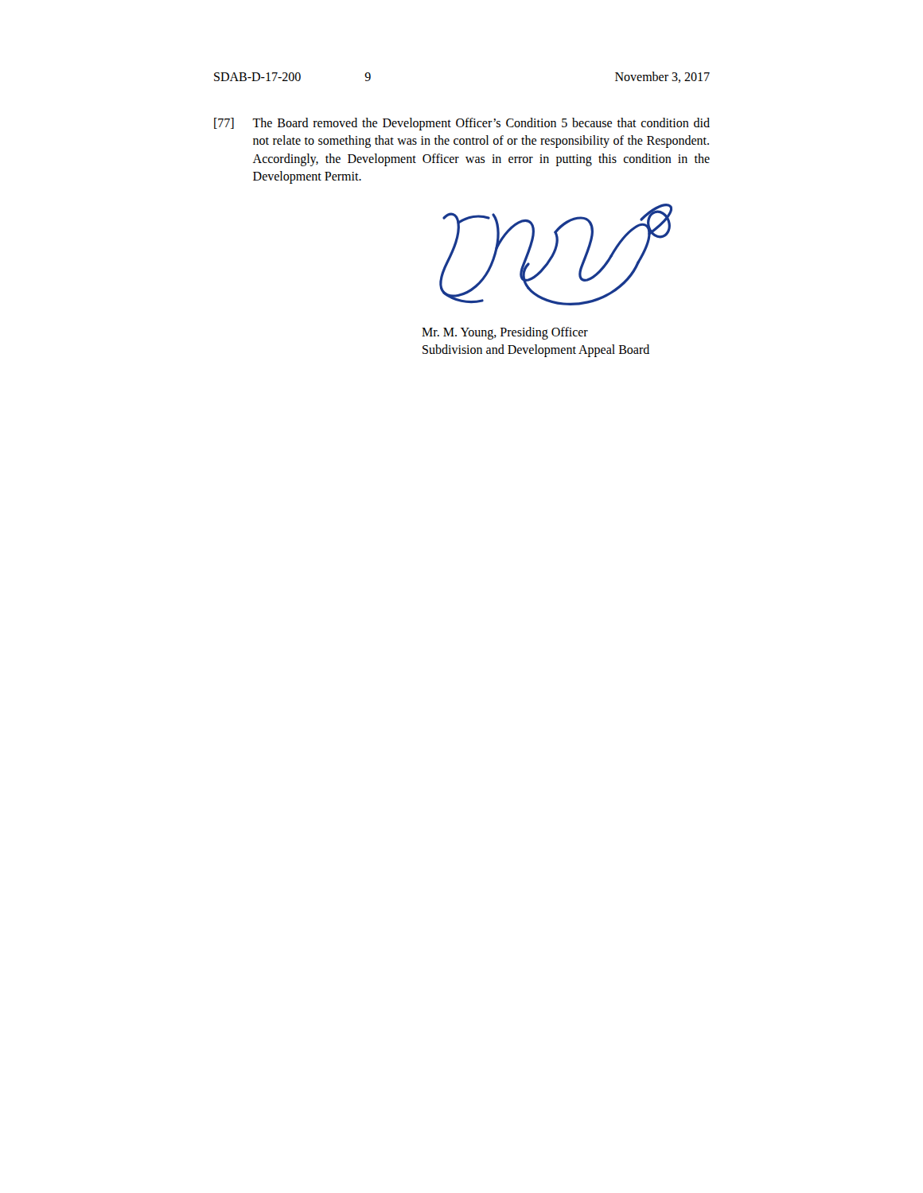SDAB-D-17-200
9
November 3, 2017
[77]
The Board removed the Development Officer’s Condition 5 because that condition did not relate to something that was in the control of or the responsibility of the Respondent. Accordingly, the Development Officer was in error in putting this condition in the Development Permit.
Mr. M. Young, Presiding Officer
Subdivision and Development Appeal Board